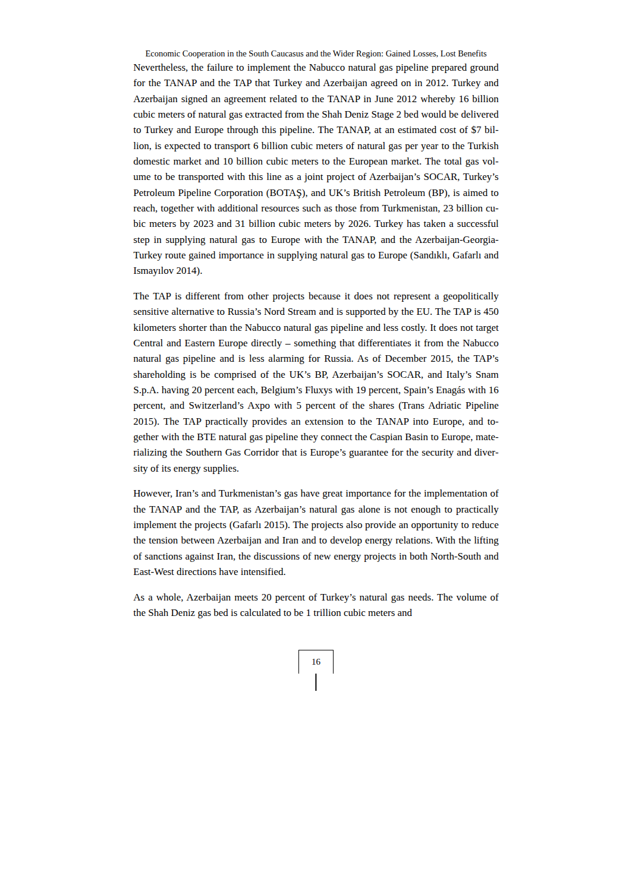Economic Cooperation in the South Caucasus and the Wider Region: Gained Losses, Lost Benefits
Nevertheless, the failure to implement the Nabucco natural gas pipeline prepared ground for the TANAP and the TAP that Turkey and Azerbaijan agreed on in 2012. Turkey and Azerbaijan signed an agreement related to the TANAP in June 2012 whereby 16 billion cubic meters of natural gas extracted from the Shah Deniz Stage 2 bed would be delivered to Turkey and Europe through this pipeline. The TANAP, at an estimated cost of $7 billion, is expected to transport 6 billion cubic meters of natural gas per year to the Turkish domestic market and 10 billion cubic meters to the European market. The total gas volume to be transported with this line as a joint project of Azerbaijan’s SOCAR, Turkey’s Petroleum Pipeline Corporation (BOTAŞ), and UK’s British Petroleum (BP), is aimed to reach, together with additional resources such as those from Turkmenistan, 23 billion cubic meters by 2023 and 31 billion cubic meters by 2026. Turkey has taken a successful step in supplying natural gas to Europe with the TANAP, and the Azerbaijan-Georgia-Turkey route gained importance in supplying natural gas to Europe (Sandıklı, Gafarlı and Ismayılov 2014).
The TAP is different from other projects because it does not represent a geopolitically sensitive alternative to Russia’s Nord Stream and is supported by the EU. The TAP is 450 kilometers shorter than the Nabucco natural gas pipeline and less costly. It does not target Central and Eastern Europe directly – something that differentiates it from the Nabucco natural gas pipeline and is less alarming for Russia. As of December 2015, the TAP’s shareholding is be comprised of the UK’s BP, Azerbaijan’s SOCAR, and Italy’s Snam S.p.A. having 20 percent each, Belgium’s Fluxys with 19 percent, Spain’s Enagás with 16 percent, and Switzerland’s Axpo with 5 percent of the shares (Trans Adriatic Pipeline 2015). The TAP practically provides an extension to the TANAP into Europe, and together with the BTE natural gas pipeline they connect the Caspian Basin to Europe, materializing the Southern Gas Corridor that is Europe’s guarantee for the security and diversity of its energy supplies.
However, Iran’s and Turkmenistan’s gas have great importance for the implementation of the TANAP and the TAP, as Azerbaijan’s natural gas alone is not enough to practically implement the projects (Gafarlı 2015). The projects also provide an opportunity to reduce the tension between Azerbaijan and Iran and to develop energy relations. With the lifting of sanctions against Iran, the discussions of new energy projects in both North-South and East-West directions have intensified.
As a whole, Azerbaijan meets 20 percent of Turkey’s natural gas needs. The volume of the Shah Deniz gas bed is calculated to be 1 trillion cubic meters and
16